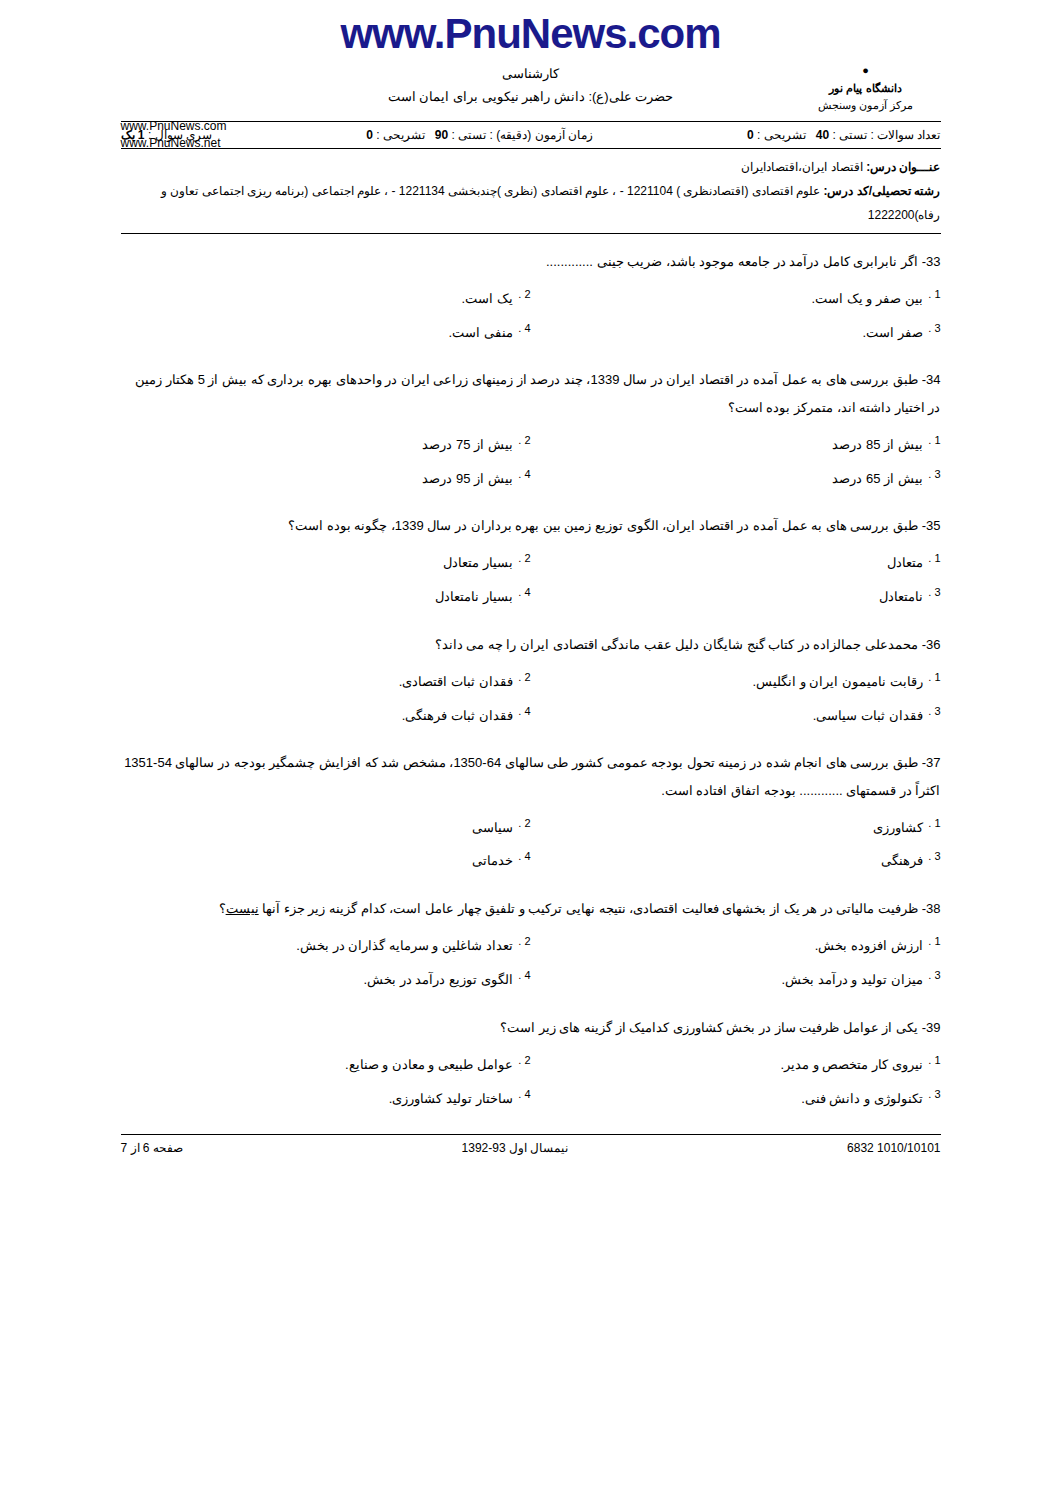www.PnuNews.com
●
دانشگاه پیام نور
مرکز آزمون وسنجش
کارشناسی
حضرت علی(ع): دانش راهبر نیکویی برای ایمان است
تعداد سوالات : تستی : 40 تشریحی : 0
زمان آزمون (دقیقه) : تستی : 90 تشریحی : 0
سری سوال : 1 یک
عنـــوان درس: اقتصاد ایران،اقتصادایران
رشته تحصیلی/کد درس: علوم اقتصادی (اقتصادنظری ) 1221104 - ، علوم اقتصادی (نظری )چندبخشی 1221134 - ، علوم اجتماعی (برنامه ریزی اجتماعی تعاون و رفاه)1222200
www.PnuNews.com
www.PnuNews.net
33- اگر نابرابری کامل درآمد در جامعه موجود باشد، ضریب جینی .............
1 . بین صفر و یک است.
2 . یک است.
3 . صفر است.
4 . منفی است.
34- طبق بررسی های به عمل آمده در اقتصاد ایران در سال 1339، چند درصد از زمینهای زراعی ایران در واحدهای بهره برداری که بیش از 5 هکتار زمین در اختیار داشته اند، متمرکز بوده است؟
1 . بیش از 85 درصد
2 . بیش از 75 درصد
3 . بیش از 65 درصد
4 . بیش از 95 درصد
35- طبق بررسی های به عمل آمده در اقتصاد ایران، الگوی توزیع زمین بین بهره برداران در سال 1339، چگونه بوده است؟
1 . متعادل
2 . بسیار متعادل
3 . نامتعادل
4 . بسیار نامتعادل
36- محمدعلی جمالزاده در کتاب گنج شایگان دلیل عقب ماندگی اقتصادی ایران را چه می داند؟
1 . رقابت نامیمون ایران و انگلیس.
2 . فقدان ثبات اقتصادی.
3 . فقدان ثبات سیاسی.
4 . فقدان ثبات فرهنگی.
37- طبق بررسی های انجام شده در زمینه تحول بودجه عمومی کشور طی سالهای 64-1350، مشخص شد که افزایش چشمگیر بودجه در سالهای 54-1351 اکثراً در قسمتهای ............ بودجه اتفاق افتاده است.
1 . کشاورزی
2 . سیاسی
3 . فرهنگی
4 . خدماتی
38- ظرفیت مالیاتی در هر یک از بخشهای فعالیت اقتصادی، نتیجه نهایی ترکیب و تلفیق چهار عامل است، کدام گزینه زیر جزء آنها نیست؟
1 . ارزش افزوده بخش.
2 . تعداد شاغلین و سرمایه گذاران در بخش.
3 . میزان تولید و درآمد بخش.
4 . الگوی توزیع درآمد در بخش.
39- یکی از عوامل ظرفیت ساز در بخش کشاورزی کدامیک از گزینه های زیر است؟
1 . نیروی کار متخصص و مدیر.
2 . عوامل طبیعی و معادن و صنایع.
3 . تکنولوژی و دانش فنی.
4 . ساختار تولید کشاورزی.
1010/10101 6832
نیمسال اول 93-1392
صفحه 6 از 7